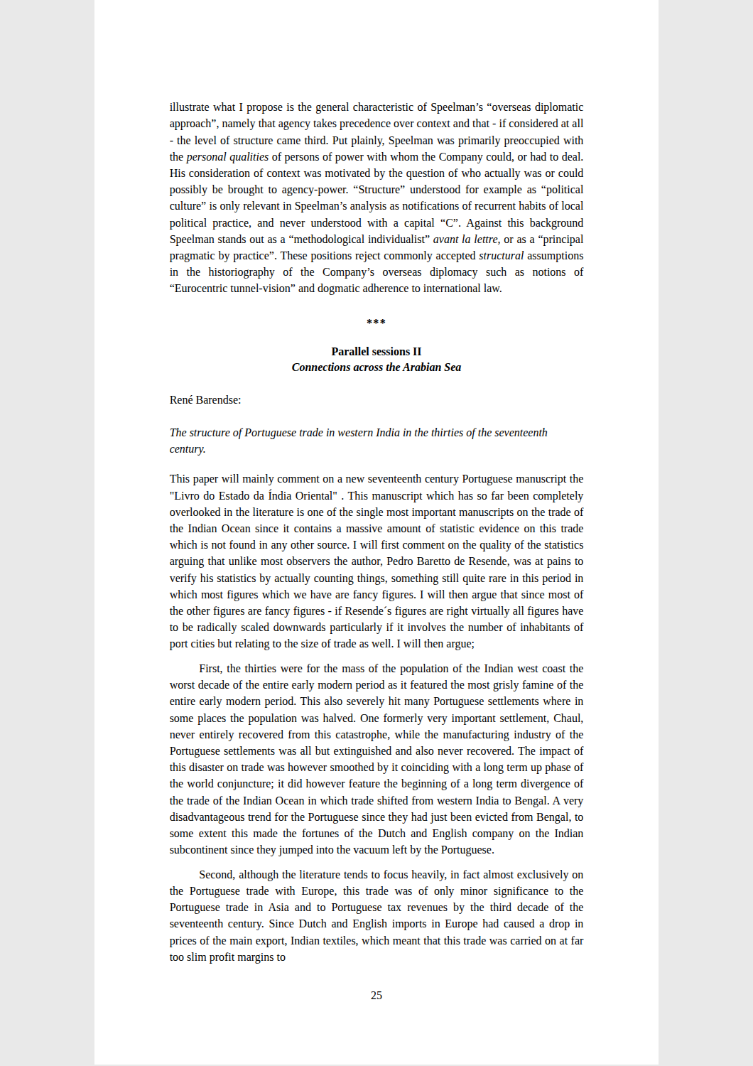illustrate what I propose is the general characteristic of Speelman’s “overseas diplomatic approach”, namely that agency takes precedence over context and that - if considered at all - the level of structure came third. Put plainly, Speelman was primarily preoccupied with the personal qualities of persons of power with whom the Company could, or had to deal. His consideration of context was motivated by the question of who actually was or could possibly be brought to agency-power. “Structure” understood for example as “political culture” is only relevant in Speelman’s analysis as notifications of recurrent habits of local political practice, and never understood with a capital “C”. Against this background Speelman stands out as a “methodological individualist” avant la lettre, or as a “principal pragmatic by practice”. These positions reject commonly accepted structural assumptions in the historiography of the Company’s overseas diplomacy such as notions of “Eurocentric tunnel-vision” and dogmatic adherence to international law.
***
Parallel sessions II
Connections across the Arabian Sea
René Barendse:
The structure of Portuguese trade in western India in the thirties of the seventeenth century.
This paper will mainly comment on a new seventeenth century Portuguese manuscript the "Livro do Estado da Índia Oriental" . This manuscript which has so far been completely overlooked in the literature is one of the single most important manuscripts on the trade of the Indian Ocean since it contains a massive amount of statistic evidence on this trade which is not found in any other source. I will first comment on the quality of the statistics arguing that unlike most observers the author, Pedro Baretto de Resende, was at pains to verify his statistics by actually counting things, something still quite rare in this period in which most figures which we have are fancy figures. I will then argue that since most of the other figures are fancy figures - if Resende´s figures are right virtually all figures have to be radically scaled downwards particularly if it involves the number of inhabitants of port cities but relating to the size of trade as well. I will then argue;
First, the thirties were for the mass of the population of the Indian west coast the worst decade of the entire early modern period as it featured the most grisly famine of the entire early modern period. This also severely hit many Portuguese settlements where in some places the population was halved. One formerly very important settlement, Chaul, never entirely recovered from this catastrophe, while the manufacturing industry of the Portuguese settlements was all but extinguished and also never recovered. The impact of this disaster on trade was however smoothed by it coinciding with a long term up phase of the world conjuncture; it did however feature the beginning of a long term divergence of the trade of the Indian Ocean in which trade shifted from western India to Bengal. A very disadvantageous trend for the Portuguese since they had just been evicted from Bengal, to some extent this made the fortunes of the Dutch and English company on the Indian subcontinent since they jumped into the vacuum left by the Portuguese.
Second, although the literature tends to focus heavily, in fact almost exclusively on the Portuguese trade with Europe, this trade was of only minor significance to the Portuguese trade in Asia and to Portuguese tax revenues by the third decade of the seventeenth century. Since Dutch and English imports in Europe had caused a drop in prices of the main export, Indian textiles, which meant that this trade was carried on at far too slim profit margins to
25